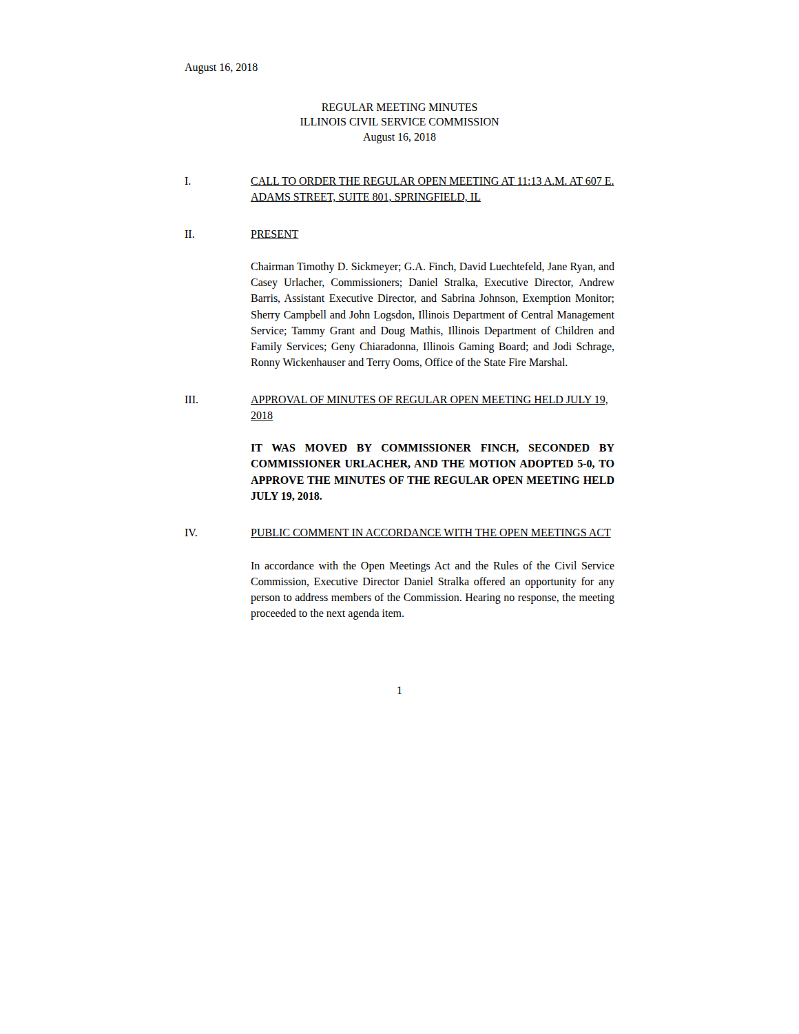August 16, 2018
REGULAR MEETING MINUTES
ILLINOIS CIVIL SERVICE COMMISSION
August 16, 2018
CALL TO ORDER THE REGULAR OPEN MEETING AT 11:13 A.M. AT 607 E. ADAMS STREET, SUITE 801, SPRINGFIELD, IL
PRESENT
Chairman Timothy D. Sickmeyer; G.A. Finch, David Luechtefeld, Jane Ryan, and Casey Urlacher, Commissioners; Daniel Stralka, Executive Director, Andrew Barris, Assistant Executive Director, and Sabrina Johnson, Exemption Monitor; Sherry Campbell and John Logsdon, Illinois Department of Central Management Service; Tammy Grant and Doug Mathis, Illinois Department of Children and Family Services; Geny Chiaradonna, Illinois Gaming Board; and Jodi Schrage, Ronny Wickenhauser and Terry Ooms, Office of the State Fire Marshal.
APPROVAL OF MINUTES OF REGULAR OPEN MEETING HELD JULY 19, 2018
IT WAS MOVED BY COMMISSIONER FINCH, SECONDED BY COMMISSIONER URLACHER, AND THE MOTION ADOPTED 5-0, TO APPROVE THE MINUTES OF THE REGULAR OPEN MEETING HELD JULY 19, 2018.
PUBLIC COMMENT IN ACCORDANCE WITH THE OPEN MEETINGS ACT
In accordance with the Open Meetings Act and the Rules of the Civil Service Commission, Executive Director Daniel Stralka offered an opportunity for any person to address members of the Commission. Hearing no response, the meeting proceeded to the next agenda item.
1